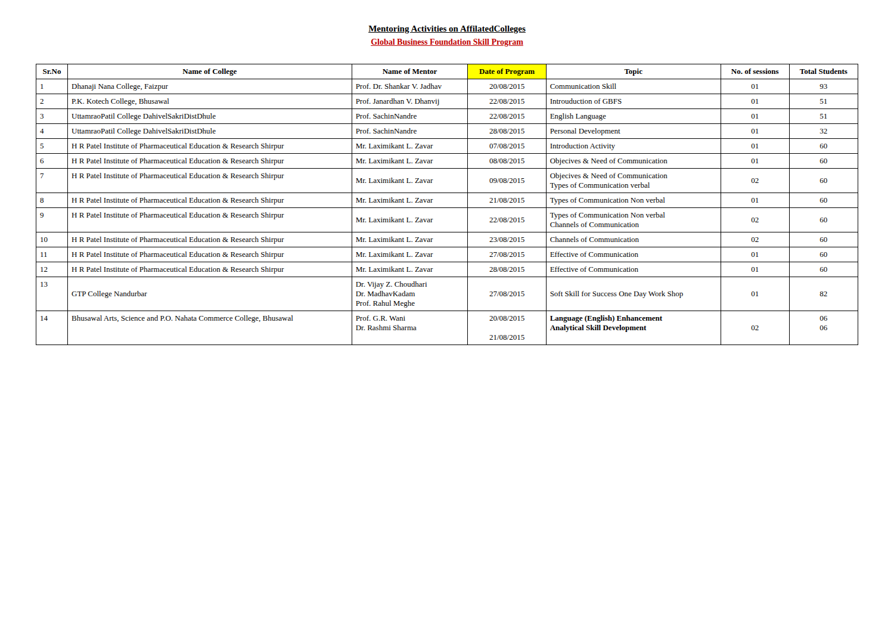Mentoring Activities on AffilatedColleges
Global Business Foundation Skill Program
| Sr.No | Name of College | Name of Mentor | Date of Program | Topic | No. of sessions | Total Students |
| --- | --- | --- | --- | --- | --- | --- |
| 1 | Dhanaji Nana College, Faizpur | Prof. Dr. Shankar V. Jadhav | 20/08/2015 | Communication Skill | 01 | 93 |
| 2 | P.K. Kotech College, Bhusawal | Prof. Janardhan V. Dhanvij | 22/08/2015 | Introuduction of GBFS | 01 | 51 |
| 3 | UttamraoPatil College DahivelSakriDistDhule | Prof. SachinNandre | 22/08/2015 | English Language | 01 | 51 |
| 4 | UttamraoPatil College DahivelSakriDistDhule | Prof. SachinNandre | 28/08/2015 | Personal Development | 01 | 32 |
| 5 | H R Patel Institute of Pharmaceutical Education & Research Shirpur | Mr. Laximikant L. Zavar | 07/08/2015 | Introduction Activity | 01 | 60 |
| 6 | H R Patel Institute of Pharmaceutical Education & Research Shirpur | Mr. Laximikant L. Zavar | 08/08/2015 | Objecives & Need of Communication | 01 | 60 |
| 7 | H R Patel Institute of Pharmaceutical Education & Research Shirpur | Mr. Laximikant L. Zavar | 09/08/2015 | Objecives & Need of Communication Types of Communication verbal | 02 | 60 |
| 8 | H R Patel Institute of Pharmaceutical Education & Research Shirpur | Mr. Laximikant L. Zavar | 21/08/2015 | Types of Communication Non verbal | 01 | 60 |
| 9 | H R Patel Institute of Pharmaceutical Education & Research Shirpur | Mr. Laximikant L. Zavar | 22/08/2015 | Types of Communication Non verbal Channels of Communication | 02 | 60 |
| 10 | H R Patel Institute of Pharmaceutical Education & Research Shirpur | Mr. Laximikant L. Zavar | 23/08/2015 | Channels of Communication | 02 | 60 |
| 11 | H R Patel Institute of Pharmaceutical Education & Research Shirpur | Mr. Laximikant L. Zavar | 27/08/2015 | Effective of Communication | 01 | 60 |
| 12 | H R Patel Institute of Pharmaceutical Education & Research Shirpur | Mr. Laximikant L. Zavar | 28/08/2015 | Effective of Communication | 01 | 60 |
| 13 | GTP College Nandurbar | Dr. Vijay Z. Choudhari Dr. MadhavKadam Prof. Rahul Meghe | 27/08/2015 | Soft Skill for Success One Day Work Shop | 01 | 82 |
| 14 | Bhusawal Arts, Science and P.O. Nahata Commerce College, Bhusawal | Prof. G.R. Wani Dr. Rashmi Sharma | 20/08/2015 21/08/2015 | Language (English) Enhancement Analytical Skill Development | 02 | 06 06 |